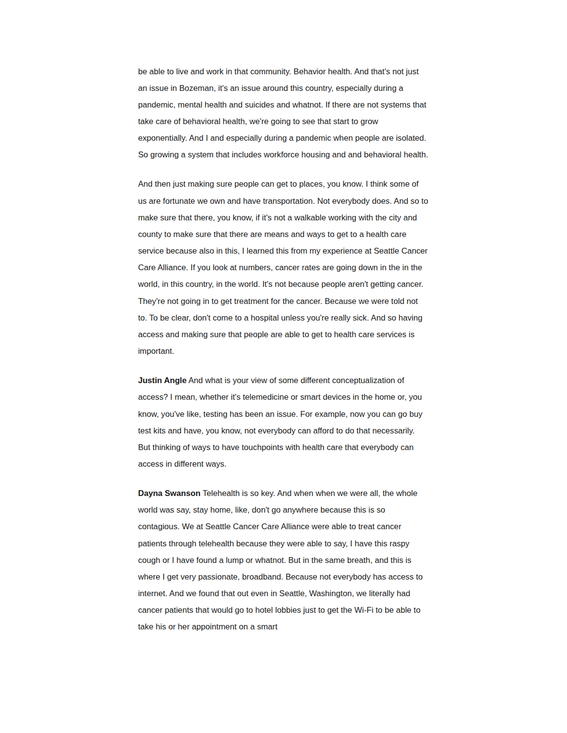be able to live and work in that community. Behavior health. And that's not just an issue in Bozeman, it's an issue around this country, especially during a pandemic, mental health and suicides and whatnot. If there are not systems that take care of behavioral health, we're going to see that start to grow exponentially. And I and especially during a pandemic when people are isolated. So growing a system that includes workforce housing and and behavioral health.
And then just making sure people can get to places, you know. I think some of us are fortunate we own and have transportation. Not everybody does. And so to make sure that there, you know, if it's not a walkable working with the city and county to make sure that there are means and ways to get to a health care service because also in this, I learned this from my experience at Seattle Cancer Care Alliance. If you look at numbers, cancer rates are going down in the in the world, in this country, in the world. It's not because people aren't getting cancer. They're not going in to get treatment for the cancer. Because we were told not to. To be clear, don't come to a hospital unless you're really sick. And so having access and making sure that people are able to get to health care services is important.
Justin Angle And what is your view of some different conceptualization of access? I mean, whether it's telemedicine or smart devices in the home or, you know, you've like, testing has been an issue. For example, now you can go buy test kits and have, you know, not everybody can afford to do that necessarily. But thinking of ways to have touchpoints with health care that everybody can access in different ways.
Dayna Swanson Telehealth is so key. And when when we were all, the whole world was say, stay home, like, don't go anywhere because this is so contagious. We at Seattle Cancer Care Alliance were able to treat cancer patients through telehealth because they were able to say, I have this raspy cough or I have found a lump or whatnot. But in the same breath, and this is where I get very passionate, broadband. Because not everybody has access to internet. And we found that out even in Seattle, Washington, we literally had cancer patients that would go to hotel lobbies just to get the Wi-Fi to be able to take his or her appointment on a smart